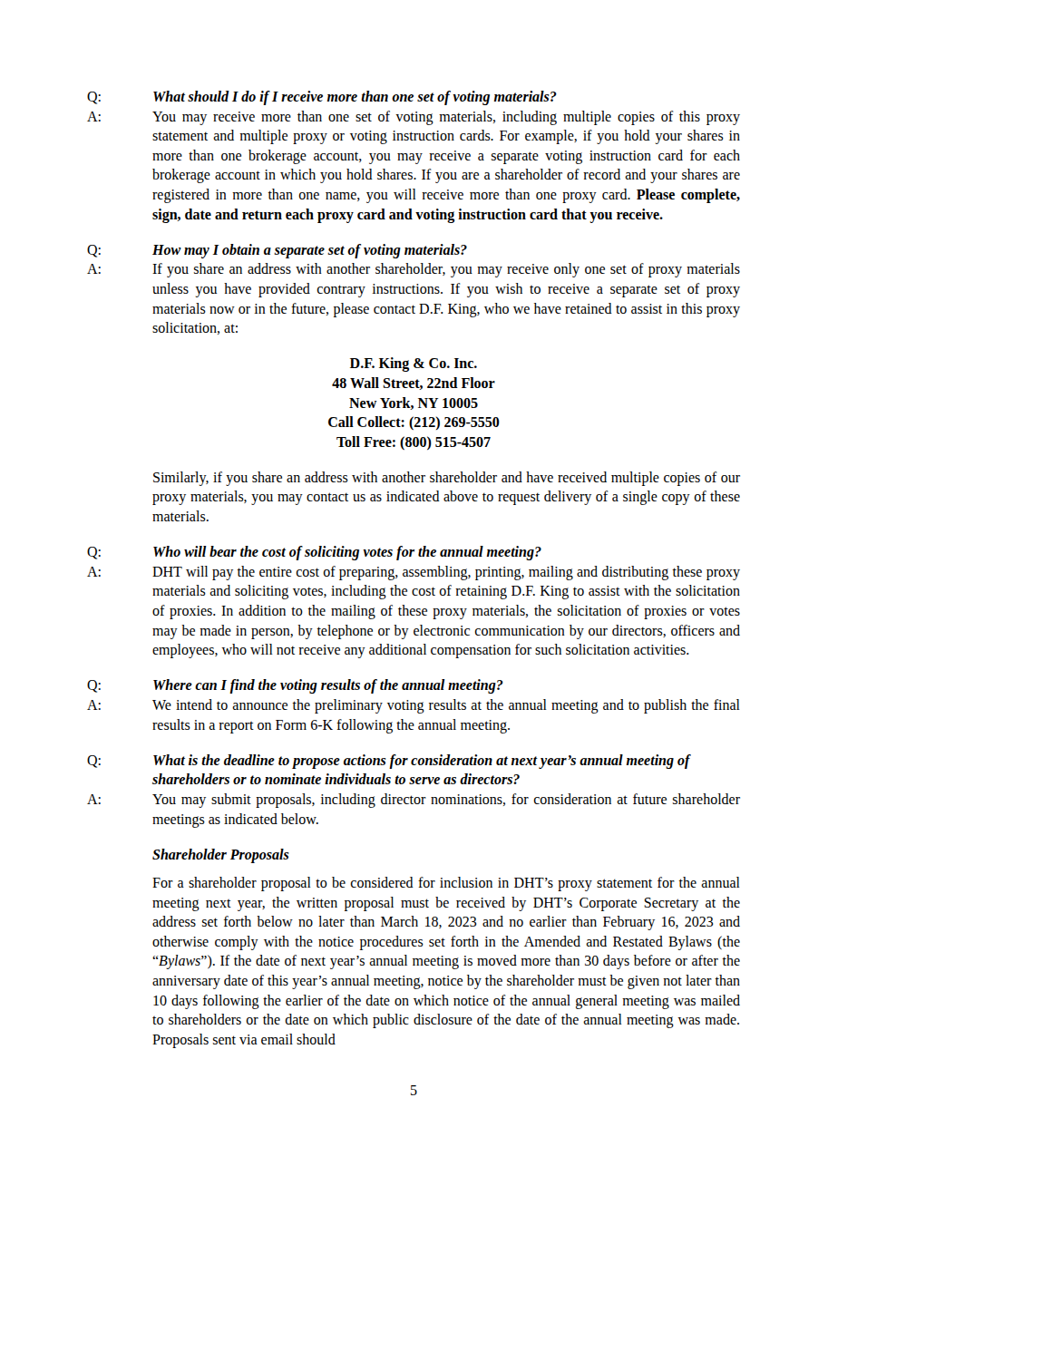| Q: | What should I do if I receive more than one set of voting materials? |
| A: | You may receive more than one set of voting materials, including multiple copies of this proxy statement and multiple proxy or voting instruction cards. For example, if you hold your shares in more than one brokerage account, you may receive a separate voting instruction card for each brokerage account in which you hold shares. If you are a shareholder of record and your shares are registered in more than one name, you will receive more than one proxy card. Please complete, sign, date and return each proxy card and voting instruction card that you receive. |
| Q: | How may I obtain a separate set of voting materials? |
| A: | If you share an address with another shareholder, you may receive only one set of proxy materials unless you have provided contrary instructions. If you wish to receive a separate set of proxy materials now or in the future, please contact D.F. King, who we have retained to assist in this proxy solicitation, at: |
D.F. King & Co. Inc.
48 Wall Street, 22nd Floor
New York, NY 10005
Call Collect: (212) 269-5550
Toll Free: (800) 515-4507
| | Similarly, if you share an address with another shareholder and have received multiple copies of our proxy materials, you may contact us as indicated above to request delivery of a single copy of these materials. |
| Q: | Who will bear the cost of soliciting votes for the annual meeting? |
| A: | DHT will pay the entire cost of preparing, assembling, printing, mailing and distributing these proxy materials and soliciting votes, including the cost of retaining D.F. King to assist with the solicitation of proxies. In addition to the mailing of these proxy materials, the solicitation of proxies or votes may be made in person, by telephone or by electronic communication by our directors, officers and employees, who will not receive any additional compensation for such solicitation activities. |
| Q: | Where can I find the voting results of the annual meeting? |
| A: | We intend to announce the preliminary voting results at the annual meeting and to publish the final results in a report on Form 6-K following the annual meeting. |
| Q: | What is the deadline to propose actions for consideration at next year’s annual meeting of shareholders or to nominate individuals to serve as directors? |
| A: | You may submit proposals, including director nominations, for consideration at future shareholder meetings as indicated below. Shareholder Proposals For a shareholder proposal to be considered for inclusion in DHT’s proxy statement for the annual meeting next year, the written proposal must be received by DHT’s Corporate Secretary at the address set forth below no later than March 18, 2023 and no earlier than February 16, 2023 and otherwise comply with the notice procedures set forth in the Amended and Restated Bylaws (the “ Bylaws ”). If the date of next year’s annual meeting is moved more than 30 days before or after the anniversary date of this year’s annual meeting, notice by the shareholder must be given not later than 10 days following the earlier of the date on which notice of the annual general meeting was mailed to shareholders or the date on which public disclosure of the date of the annual meeting was made. Proposals sent via email should |
5